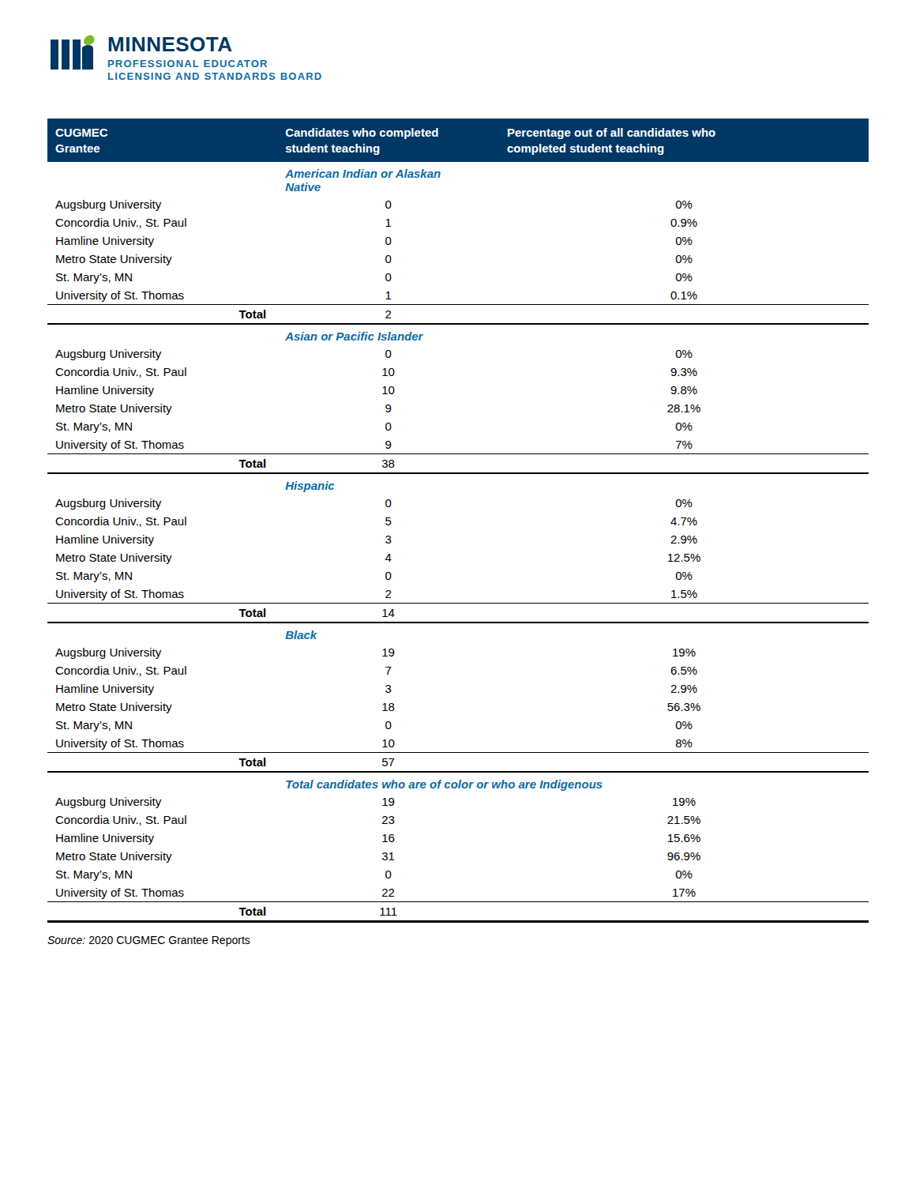Minnesota
Professional Educator
Licensing and Standards Board
| CUGMEC Grantee | Candidates who completed student teaching | Percentage out of all candidates who completed student teaching |
| --- | --- | --- |
| | American Indian or Alaskan Native |
| Augsburg University | 0 | 0% |
| Concordia Univ., St. Paul | 1 | 0.9% |
| Hamline University | 0 | 0% |
| Metro State University | 0 | 0% |
| St. Mary’s, MN | 0 | 0% |
| University of St. Thomas | 1 | 0.1% |
| Total | 2 | |
| | Asian or Pacific Islander |
| Augsburg University | 0 | 0% |
| Concordia Univ., St. Paul | 10 | 9.3% |
| Hamline University | 10 | 9.8% |
| Metro State University | 9 | 28.1% |
| St. Mary’s, MN | 0 | 0% |
| University of St. Thomas | 9 | 7% |
| Total | 38 | |
| | Hispanic |
| Augsburg University | 0 | 0% |
| Concordia Univ., St. Paul | 5 | 4.7% |
| Hamline University | 3 | 2.9% |
| Metro State University | 4 | 12.5% |
| St. Mary’s, MN | 0 | 0% |
| University of St. Thomas | 2 | 1.5% |
| Total | 14 | |
| | Black |
| Augsburg University | 19 | 19% |
| Concordia Univ., St. Paul | 7 | 6.5% |
| Hamline University | 3 | 2.9% |
| Metro State University | 18 | 56.3% |
| St. Mary’s, MN | 0 | 0% |
| University of St. Thomas | 10 | 8% |
| Total | 57 | |
| | Total candidates who are of color or who are Indigenous |
| Augsburg University | 19 | 19% |
| Concordia Univ., St. Paul | 23 | 21.5% |
| Hamline University | 16 | 15.6% |
| Metro State University | 31 | 96.9% |
| St. Mary’s, MN | 0 | 0% |
| University of St. Thomas | 22 | 17% |
| Total | 111 | |
Source: 2020 CUGMEC Grantee Reports